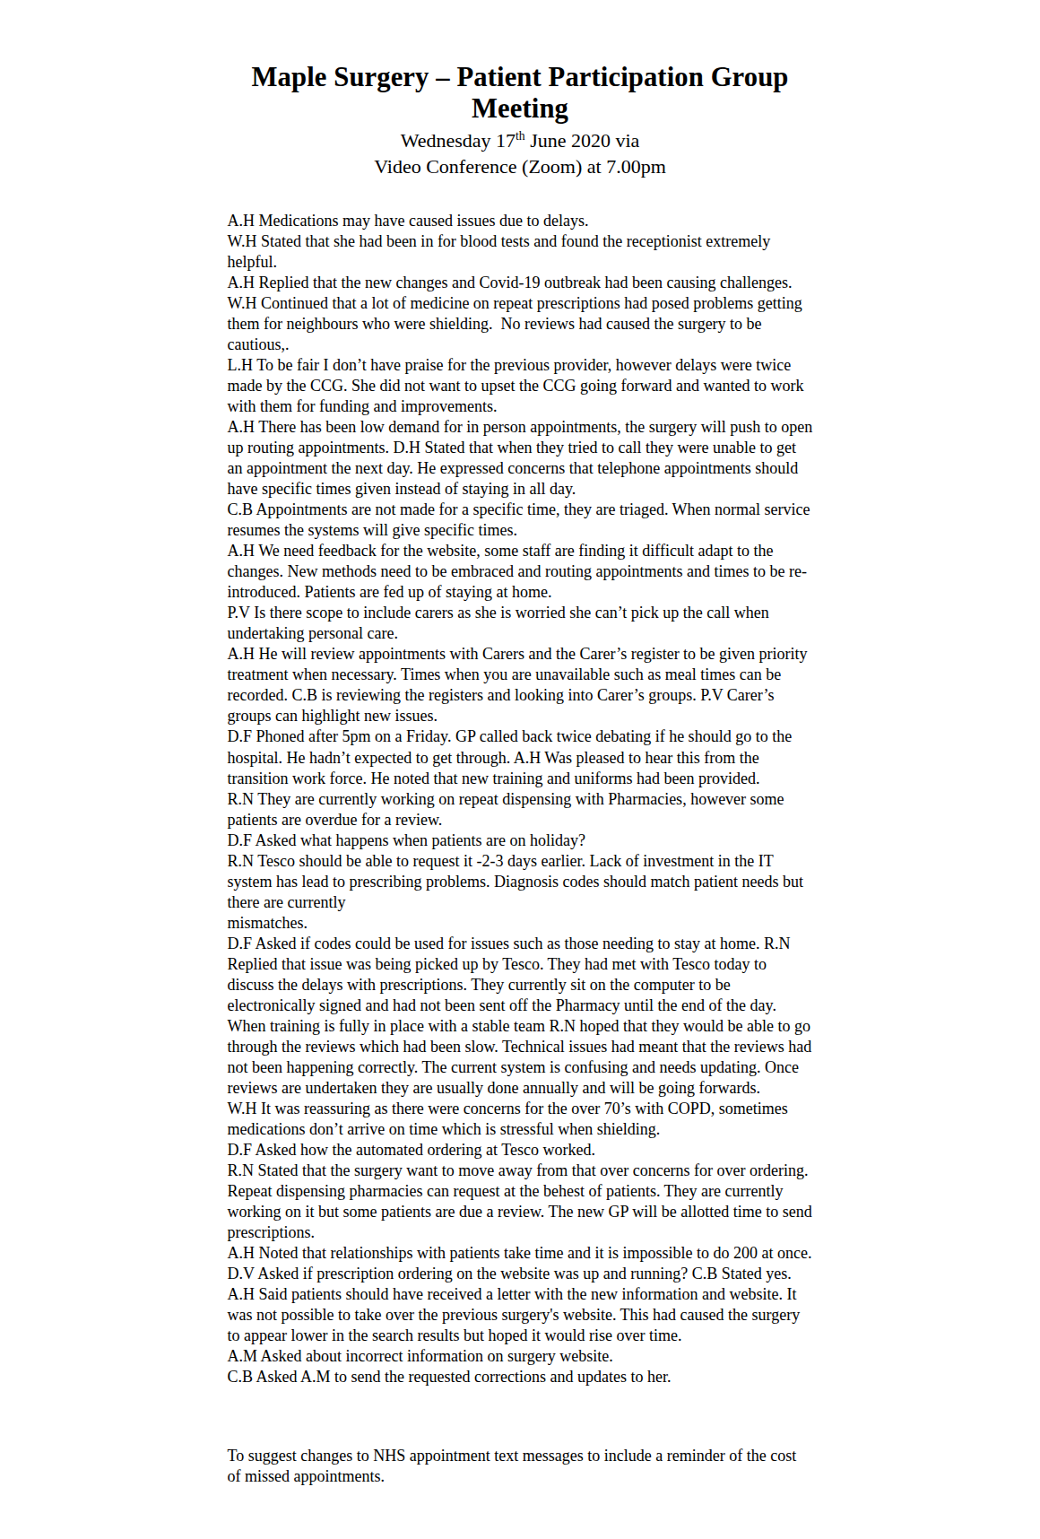Maple Surgery – Patient Participation Group Meeting
Wednesday 17th June 2020 via Video Conference (Zoom) at 7.00pm
A.H Medications may have caused issues due to delays.
W.H Stated that she had been in for blood tests and found the receptionist extremely helpful.
A.H Replied that the new changes and Covid-19 outbreak had been causing challenges.
W.H Continued that a lot of medicine on repeat prescriptions had posed problems getting them for neighbours who were shielding. No reviews had caused the surgery to be cautious,.
L.H To be fair I don’t have praise for the previous provider, however delays were twice made by the CCG. She did not want to upset the CCG going forward and wanted to work with them for funding and improvements.
A.H There has been low demand for in person appointments, the surgery will push to open up routing appointments. D.H Stated that when they tried to call they were unable to get an appointment the next day. He expressed concerns that telephone appointments should have specific times given instead of staying in all day.
C.B Appointments are not made for a specific time, they are triaged. When normal service resumes the systems will give specific times.
A.H We need feedback for the website, some staff are finding it difficult adapt to the changes. New methods need to be embraced and routing appointments and times to be re-introduced. Patients are fed up of staying at home.
P.V Is there scope to include carers as she is worried she can’t pick up the call when undertaking personal care.
A.H He will review appointments with Carers and the Carer’s register to be given priority treatment when necessary. Times when you are unavailable such as meal times can be recorded. C.B is reviewing the registers and looking into Carer’s groups. P.V Carer’s groups can highlight new issues.
D.F Phoned after 5pm on a Friday. GP called back twice debating if he should go to the
hospital. He hadn’t expected to get through. A.H Was pleased to hear this from the transition work force. He noted that new training and uniforms had been provided.
R.N They are currently working on repeat dispensing with Pharmacies, however some patients are overdue for a review.
D.F Asked what happens when patients are on holiday?
R.N Tesco should be able to request it -2-3 days earlier. Lack of investment in the IT system has lead to prescribing problems. Diagnosis codes should match patient needs but there are currently
mismatches.
D.F Asked if codes could be used for issues such as those needing to stay at home. R.N Replied that issue was being picked up by Tesco. They had met with Tesco today to discuss the delays with prescriptions. They currently sit on the computer to be electronically signed and had not been sent off the Pharmacy until the end of the day. When training is fully in place with a stable team R.N hoped that they would be able to go through the reviews which had been slow. Technical issues had meant that the reviews had not been happening correctly. The current system is confusing and needs updating. Once reviews are undertaken they are usually done annually and will be going forwards.
W.H It was reassuring as there were concerns for the over 70’s with COPD, sometimes medications don’t arrive on time which is stressful when shielding.
D.F Asked how the automated ordering at Tesco worked.
R.N Stated that the surgery want to move away from that over concerns for over ordering. Repeat dispensing pharmacies can request at the behest of patients. They are currently working on it but some patients are due a review. The new GP will be allotted time to send prescriptions.
A.H Noted that relationships with patients take time and it is impossible to do 200 at once.
D.V Asked if prescription ordering on the website was up and running? C.B Stated yes.
A.H Said patients should have received a letter with the new information and website. It was not possible to take over the previous surgery's website. This had caused the surgery to appear lower in the search results but hoped it would rise over time.
A.M Asked about incorrect information on surgery website.
C.B Asked A.M to send the requested corrections and updates to her.
To suggest changes to NHS appointment text messages to include a reminder of the cost of missed appointments.